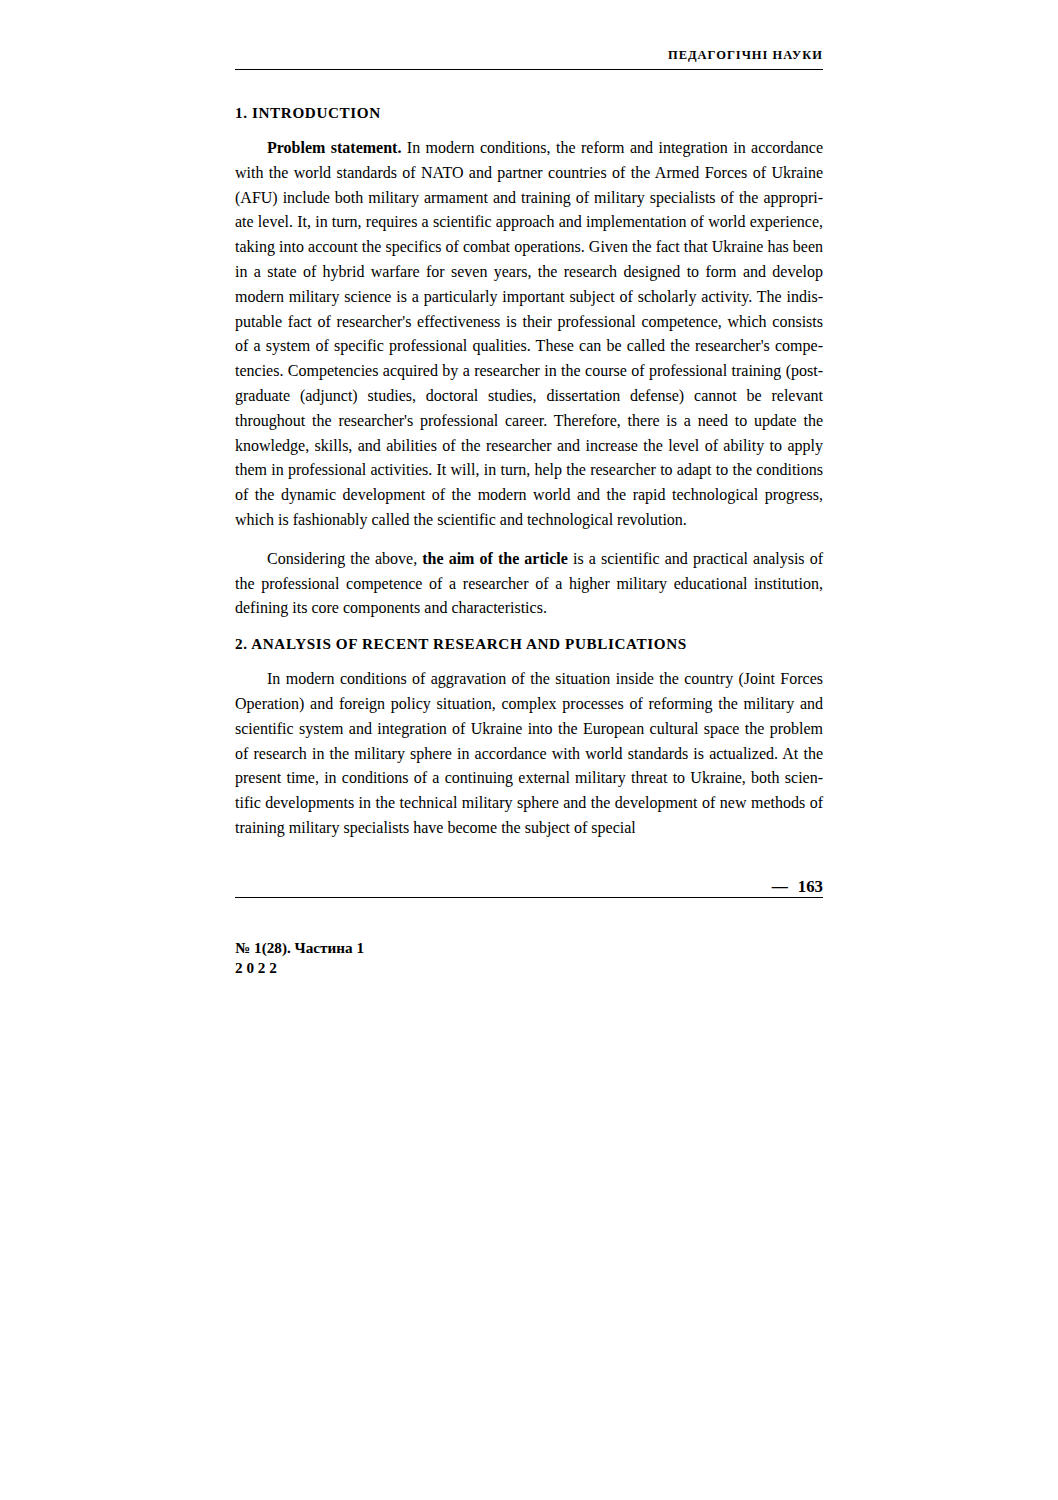ПЕДАГОГІЧНІ НАУКИ
1. Introduction
Problem statement. In modern conditions, the reform and integration in accordance with the world standards of NATO and partner countries of the Armed Forces of Ukraine (AFU) include both military armament and training of military specialists of the appropriate level. It, in turn, requires a scientific approach and implementation of world experience, taking into account the specifics of combat operations. Given the fact that Ukraine has been in a state of hybrid warfare for seven years, the research designed to form and develop modern military science is a particularly important subject of scholarly activity. The indisputable fact of researcher's effectiveness is their professional competence, which consists of a system of specific professional qualities. These can be called the researcher's competencies. Competencies acquired by a researcher in the course of professional training (postgraduate (adjunct) studies, doctoral studies, dissertation defense) cannot be relevant throughout the researcher's professional career. Therefore, there is a need to update the knowledge, skills, and abilities of the researcher and increase the level of ability to apply them in professional activities. It will, in turn, help the researcher to adapt to the conditions of the dynamic development of the modern world and the rapid technological progress, which is fashionably called the scientific and technological revolution.
Considering the above, the aim of the article is a scientific and practical analysis of the professional competence of a researcher of a higher military educational institution, defining its core components and characteristics.
2. Analysis of recent research and publications
In modern conditions of aggravation of the situation inside the country (Joint Forces Operation) and foreign policy situation, complex processes of reforming the military and scientific system and integration of Ukraine into the European cultural space the problem of research in the military sphere in accordance with world standards is actualized. At the present time, in conditions of a continuing external military threat to Ukraine, both scientific developments in the technical military sphere and the development of new methods of training military specialists have become the subject of special
— 163
№ 1(28). Частина 1
2 0 2 2